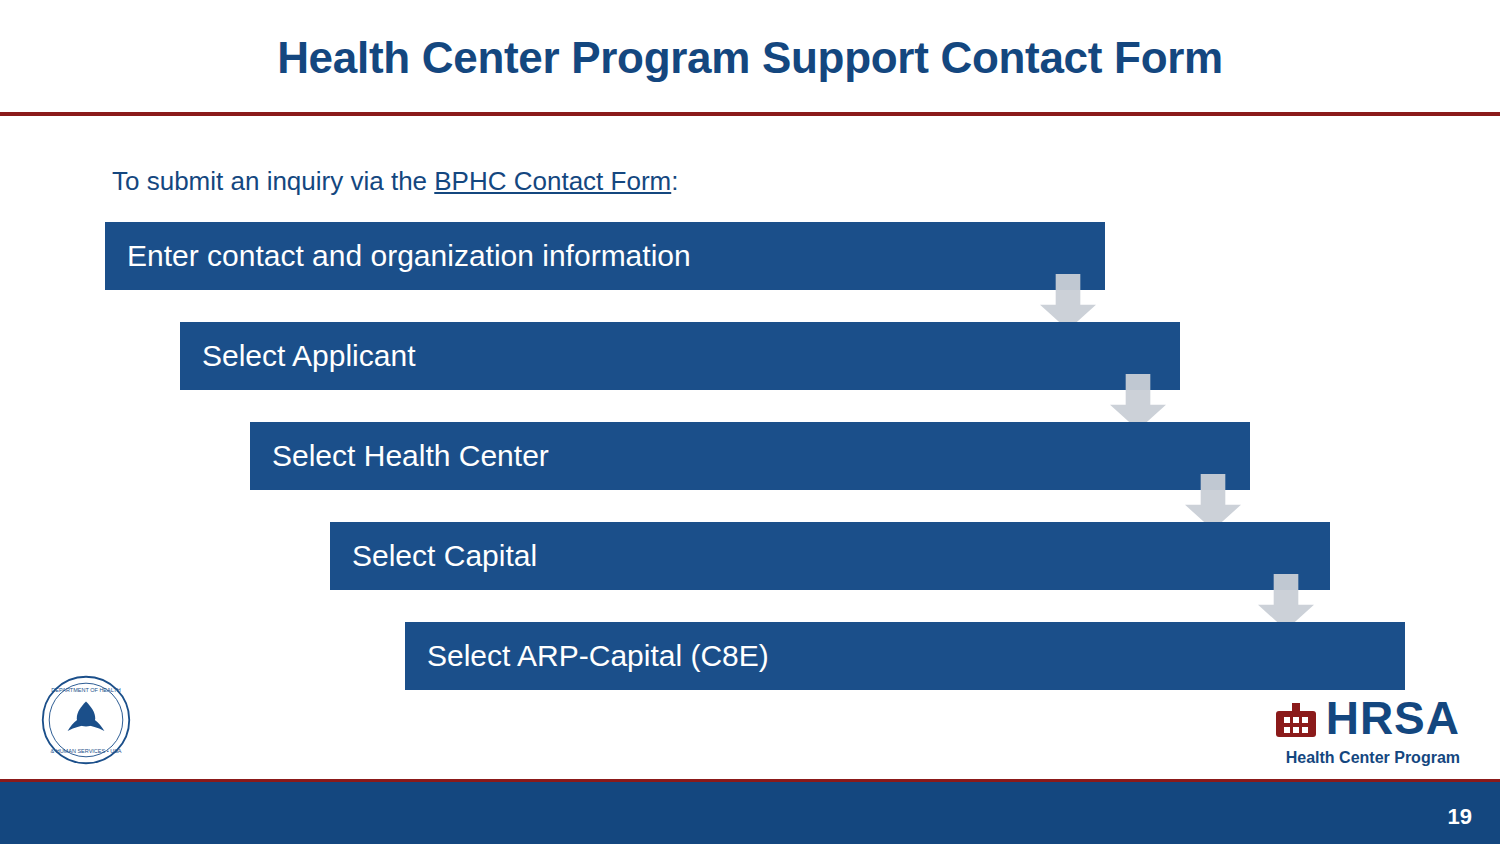Health Center Program Support Contact Form
To submit an inquiry via the BPHC Contact Form:
Enter contact and organization information
Select Applicant
Select Health Center
Select Capital
Select ARP-Capital (C8E)
DEPARTMENT OF HEALTH & HUMAN SERVICES • USA
HRSA
Health Center Program
19